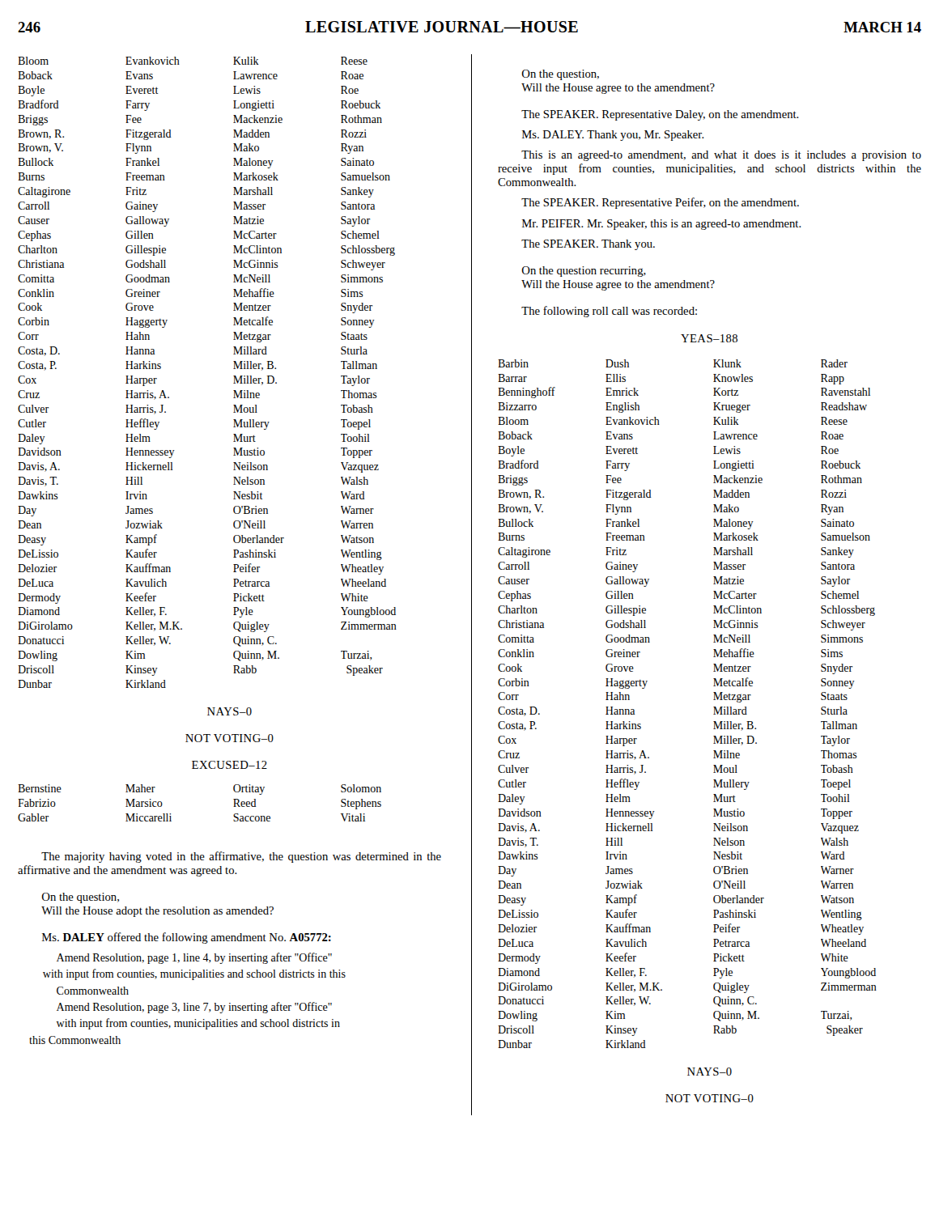246 LEGISLATIVE JOURNAL—HOUSE MARCH 14
Bloom Evankovich Kulik Reese Boback Evans Lawrence Roae Boyle Everett Lewis Roe Bradford Farry Longietti Roebuck Briggs Fee Mackenzie Rothman Brown, R. Fitzgerald Madden Rozzi Brown, V. Flynn Mako Ryan Bullock Frankel Maloney Sainato Burns Freeman Markosek Samuelson Caltagirone Fritz Marshall Sankey Carroll Gainey Masser Santora Causer Galloway Matzie Saylor Cephas Gillen McCarter Schemel Charlton Gillespie McClinton Schlossberg Christiana Godshall McGinnis Schweyer Comitta Goodman McNeill Simmons Conklin Greiner Mehaffie Sims Cook Grove Mentzer Snyder Corbin Haggerty Metcalfe Sonney Corr Hahn Metzgar Staats Costa, D. Hanna Millard Sturla Costa, P. Harkins Miller, B. Tallman Cox Harper Miller, D. Taylor Cruz Harris, A. Milne Thomas Culver Harris, J. Moul Tobash Cutler Heffley Mullery Toepel Daley Helm Murt Toohil Davidson Hennessey Mustio Topper Davis, A. Hickernell Neilson Vazquez Davis, T. Hill Nelson Walsh Dawkins Irvin Nesbit Ward Day James O'Brien Warner Dean Jozwiak O'Neill Warren Deasy Kampf Oberlander Watson DeLissio Kaufer Pashinski Wentling Delozier Kauffman Peifer Wheatley DeLuca Kavulich Petrarca Wheeland Dermody Keefer Pickett White Diamond Keller, F. Pyle Youngblood DiGirolamo Keller, M.K. Quigley Zimmerman Donatucci Keller, W. Quinn, C. Dowling Kim Quinn, M. Turzai, Driscoll Kinsey Rabb Speaker Dunbar Kirkland
NAYS–0
NOT VOTING–0
EXCUSED–12
Bernstine Maher Ortitay Solomon Fabrizio Marsico Reed Stephens Gabler Miccarelli Saccone Vitali
The majority having voted in the affirmative, the question was determined in the affirmative and the amendment was agreed to.
On the question,
Will the House adopt the resolution as amended?
Ms. DALEY offered the following amendment No. A05772:
Amend Resolution, page 1, line 4, by inserting after "Office"
with input from counties, municipalities and school districts in this
Commonwealth
Amend Resolution, page 3, line 7, by inserting after "Office"
with input from counties, municipalities and school districts in
this Commonwealth
On the question,
Will the House agree to the amendment?
The SPEAKER. Representative Daley, on the amendment.
Ms. DALEY. Thank you, Mr. Speaker.
This is an agreed-to amendment, and what it does is it includes a provision to receive input from counties, municipalities, and school districts within the Commonwealth.
The SPEAKER. Representative Peifer, on the amendment.
Mr. PEIFER. Mr. Speaker, this is an agreed-to amendment.
The SPEAKER. Thank you.
On the question recurring,
Will the House agree to the amendment?
The following roll call was recorded:
YEAS–188
Barbin Dush Klunk Rader Barrar Ellis Knowles Rapp Benninghoff Emrick Kortz Ravenstahl Bizzarro English Krueger Readshaw Bloom Evankovich Kulik Reese Boback Evans Lawrence Roae Boyle Everett Lewis Roe Bradford Farry Longietti Roebuck Briggs Fee Mackenzie Rothman Brown, R. Fitzgerald Madden Rozzi Brown, V. Flynn Mako Ryan Bullock Frankel Maloney Sainato Burns Freeman Markosek Samuelson Caltagirone Fritz Marshall Sankey Carroll Gainey Masser Santora Causer Galloway Matzie Saylor Cephas Gillen McCarter Schemel Charlton Gillespie McClinton Schlossberg Christiana Godshall McGinnis Schweyer Comitta Goodman McNeill Simmons Conklin Greiner Mehaffie Sims Cook Grove Mentzer Snyder Corbin Haggerty Metcalfe Sonney Corr Hahn Metzgar Staats Costa, D. Hanna Millard Sturla Costa, P. Harkins Miller, B. Tallman Cox Harper Miller, D. Taylor Cruz Harris, A. Milne Thomas Culver Harris, J. Moul Tobash Cutler Heffley Mullery Toepel Daley Helm Murt Toohil Davidson Hennessey Mustio Topper Davis, A. Hickernell Neilson Vazquez Davis, T. Hill Nelson Walsh Dawkins Irvin Nesbit Ward Day James O'Brien Warner Dean Jozwiak O'Neill Warren Deasy Kampf Oberlander Watson DeLissio Kaufer Pashinski Wentling Delozier Kauffman Peifer Wheatley DeLuca Kavulich Petrarca Wheeland Dermody Keefer Pickett White Diamond Keller, F. Pyle Youngblood DiGirolamo Keller, M.K. Quigley Zimmerman Donatucci Keller, W. Quinn, C. Dowling Kim Quinn, M. Turzai, Driscoll Kinsey Rabb Speaker Dunbar Kirkland
NAYS–0
NOT VOTING–0